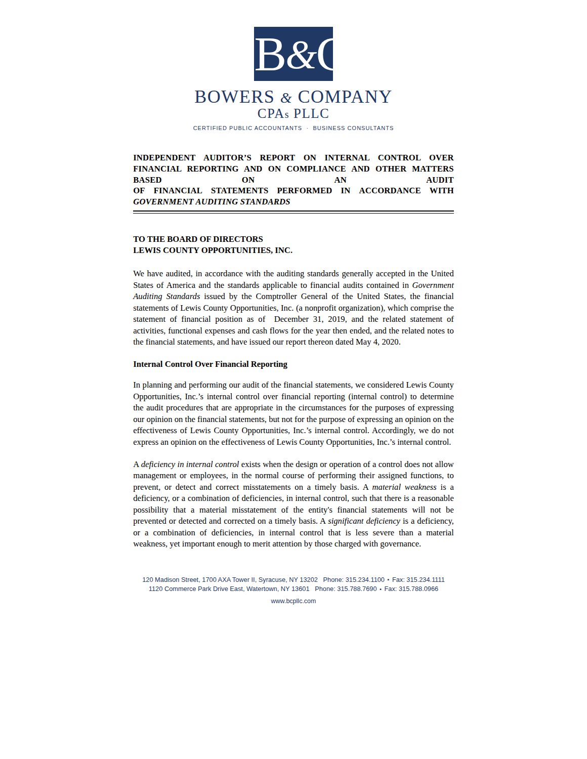B&C
BOWERS & COMPANY
CPAs PLLC
CERTIFIED PUBLIC ACCOUNTANTS · BUSINESS CONSULTANTS
INDEPENDENT AUDITOR’S REPORT ON INTERNAL CONTROL OVER FINANCIAL REPORTING AND ON COMPLIANCE AND OTHER MATTERS BASED ON AN AUDIT OF FINANCIAL STATEMENTS PERFORMED IN ACCORDANCE WITH GOVERNMENT AUDITING STANDARDS
TO THE BOARD OF DIRECTORS
LEWIS COUNTY OPPORTUNITIES, INC.
We have audited, in accordance with the auditing standards generally accepted in the United States of America and the standards applicable to financial audits contained in Government Auditing Standards issued by the Comptroller General of the United States, the financial statements of Lewis County Opportunities, Inc. (a nonprofit organization), which comprise the statement of financial position as of December 31, 2019, and the related statement of activities, functional expenses and cash flows for the year then ended, and the related notes to the financial statements, and have issued our report thereon dated May 4, 2020.
Internal Control Over Financial Reporting
In planning and performing our audit of the financial statements, we considered Lewis County Opportunities, Inc.’s internal control over financial reporting (internal control) to determine the audit procedures that are appropriate in the circumstances for the purposes of expressing our opinion on the financial statements, but not for the purpose of expressing an opinion on the effectiveness of Lewis County Opportunities, Inc.’s internal control. Accordingly, we do not express an opinion on the effectiveness of Lewis County Opportunities, Inc.’s internal control.
A deficiency in internal control exists when the design or operation of a control does not allow management or employees, in the normal course of performing their assigned functions, to prevent, or detect and correct misstatements on a timely basis. A material weakness is a deficiency, or a combination of deficiencies, in internal control, such that there is a reasonable possibility that a material misstatement of the entity's financial statements will not be prevented or detected and corrected on a timely basis. A significant deficiency is a deficiency, or a combination of deficiencies, in internal control that is less severe than a material weakness, yet important enough to merit attention by those charged with governance.
120 Madison Street, 1700 AXA Tower II, Syracuse, NY 13202 Phone: 315.234.1100 ▪ Fax: 315.234.1111
1120 Commerce Park Drive East, Watertown, NY 13601 Phone: 315.788.7690 ▪ Fax: 315.788.0966
www.bcpllc.com